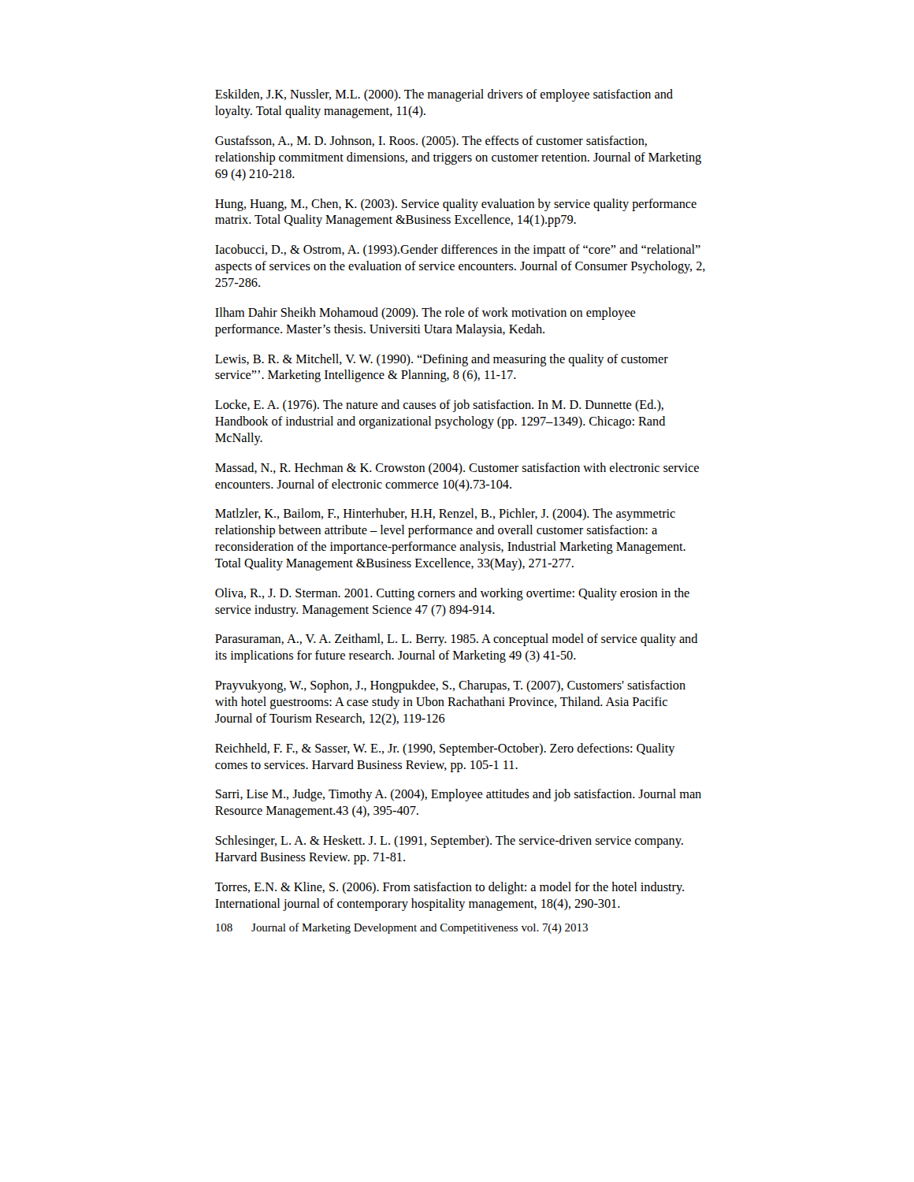Eskilden, J.K, Nussler, M.L. (2000). The managerial drivers of employee satisfaction and loyalty. Total quality management, 11(4).
Gustafsson, A., M. D. Johnson, I. Roos. (2005). The effects of customer satisfaction, relationship commitment dimensions, and triggers on customer retention. Journal of Marketing 69 (4) 210-218.
Hung, Huang, M., Chen, K. (2003). Service quality evaluation by service quality performance matrix. Total Quality Management &Business Excellence, 14(1).pp79.
Iacobucci, D., & Ostrom, A. (1993).Gender differences in the impatt of “core” and “relational” aspects of services on the evaluation of service encounters. Journal of Consumer Psychology, 2, 257-286.
Ilham Dahir Sheikh Mohamoud (2009). The role of work motivation on employee performance. Master’s thesis. Universiti Utara Malaysia, Kedah.
Lewis, B. R. & Mitchell, V. W. (1990). “Defining and measuring the quality of customer service”’. Marketing Intelligence & Planning, 8 (6), 11-17.
Locke, E. A. (1976). The nature and causes of job satisfaction. In M. D. Dunnette (Ed.), Handbook of industrial and organizational psychology (pp. 1297–1349). Chicago: Rand McNally.
Massad, N., R. Hechman & K. Crowston (2004). Customer satisfaction with electronic service encounters. Journal of electronic commerce 10(4).73-104.
Matlzler, K., Bailom, F., Hinterhuber, H.H, Renzel, B., Pichler, J. (2004). The asymmetric relationship between attribute – level performance and overall customer satisfaction: a reconsideration of the importance-performance analysis, Industrial Marketing Management. Total Quality Management &Business Excellence, 33(May), 271-277.
Oliva, R., J. D. Sterman. 2001. Cutting corners and working overtime: Quality erosion in the service industry. Management Science 47 (7) 894-914.
Parasuraman, A., V. A. Zeithaml, L. L. Berry. 1985. A conceptual model of service quality and its implications for future research. Journal of Marketing 49 (3) 41-50.
Prayvukyong, W., Sophon, J., Hongpukdee, S., Charupas, T. (2007), Customers' satisfaction with hotel guestrooms: A case study in Ubon Rachathani Province, Thiland. Asia Pacific Journal of Tourism Research, 12(2), 119-126
Reichheld, F. F., & Sasser, W. E., Jr. (1990, September-October). Zero defections: Quality comes to services. Harvard Business Review, pp. 105-1 11.
Sarri, Lise M., Judge, Timothy A. (2004), Employee attitudes and job satisfaction. Journal man Resource Management.43 (4), 395-407.
Schlesinger, L. A. & Heskett. J. L. (1991, September). The service-driven service company. Harvard Business Review. pp. 71-81.
Torres, E.N. & Kline, S. (2006). From satisfaction to delight: a model for the hotel industry. International journal of contemporary hospitality management, 18(4), 290-301.
108 Journal of Marketing Development and Competitiveness vol. 7(4) 2013